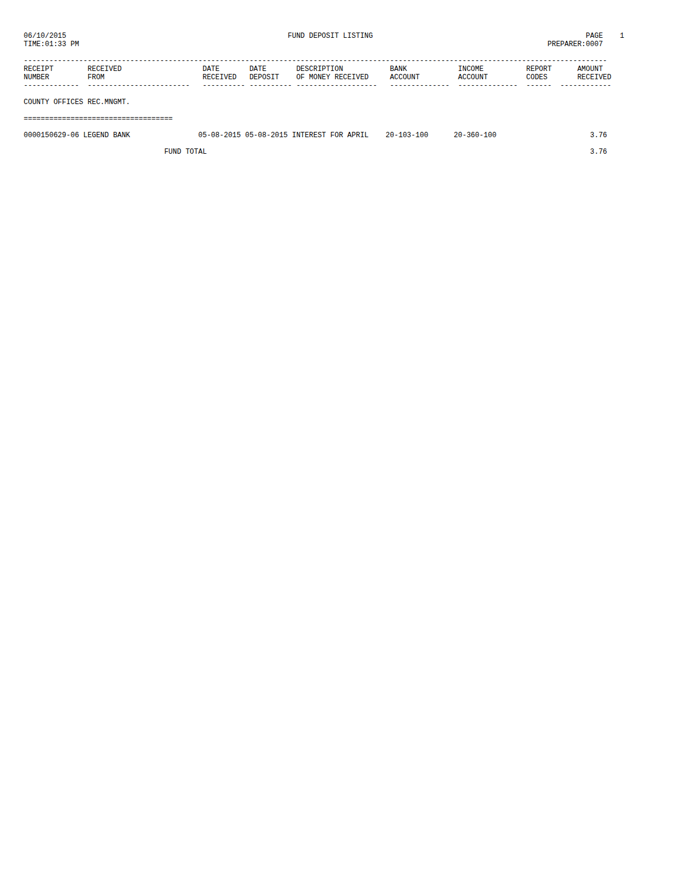06/10/2015 FUND DEPOSIT LISTING PAGE 1 TIME:01:33 PM PREPARER:0007 ----------------------------------------------------------------------------------------------------------------------------------------- RECEIPT RECEIVED DATE DATE DESCRIPTION BANK INCOME REPORT AMOUNT NUMBER FROM RECEIVED DEPOSIT OF MONEY RECEIVED ACCOUNT ACCOUNT CODES RECEIVED ------------- ------------------------ ---------- ---------- ------------------- -------------- -------------- ------ ------------ COUNTY OFFICES REC.MNGMT. =================================== 0000150629-06 LEGEND BANK 05-08-2015 05-08-2015 INTEREST FOR APRIL 20-103-100 20-360-100 3.76 FUND TOTAL 3.76